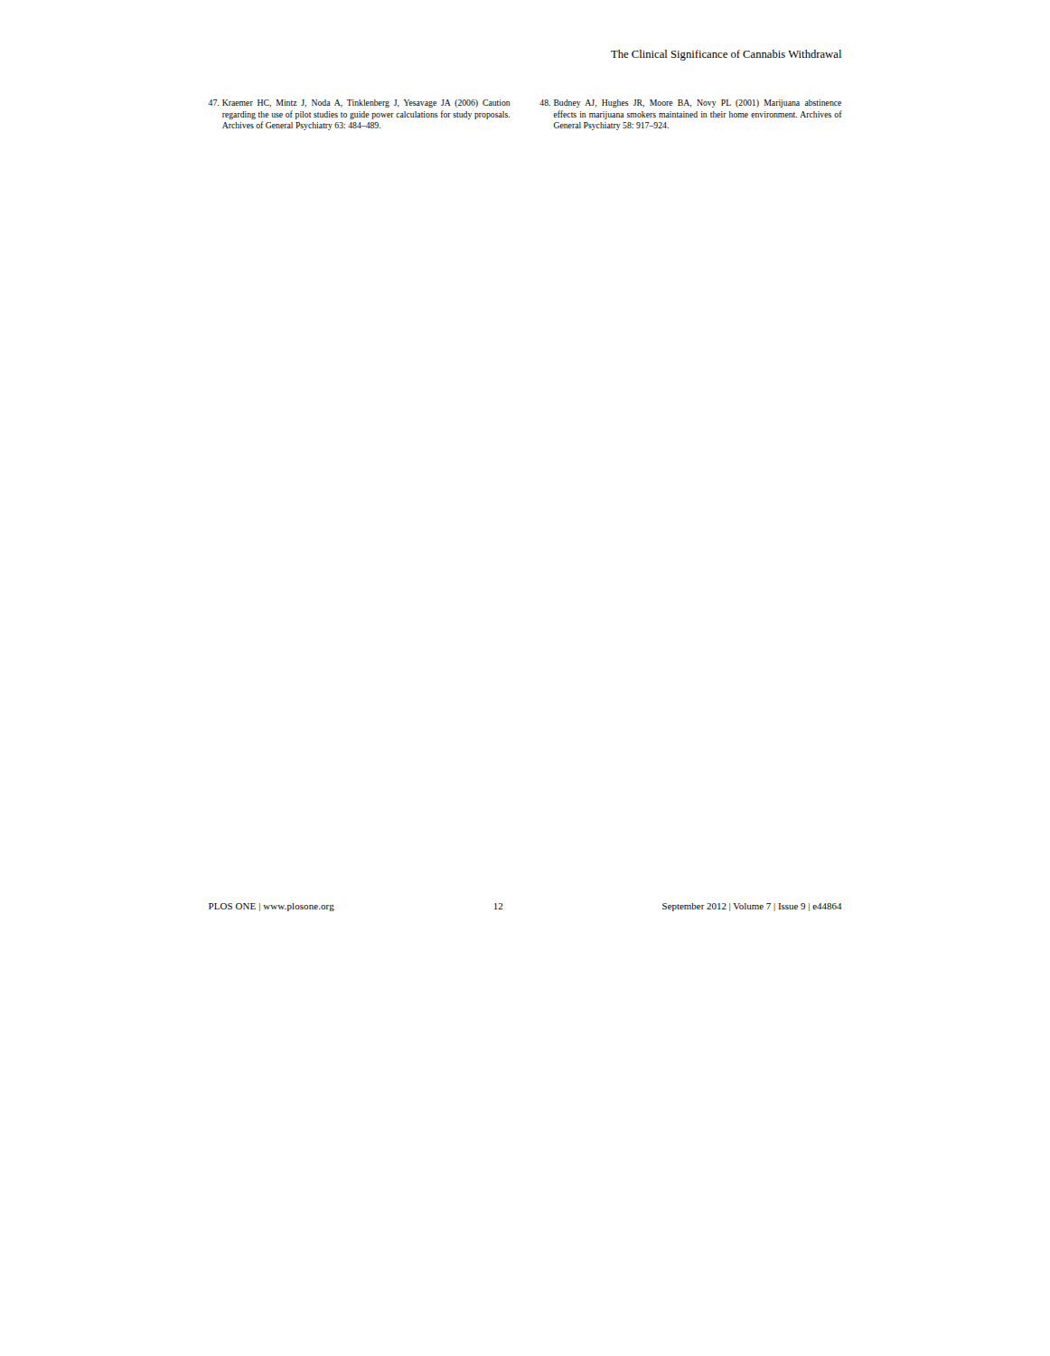The Clinical Significance of Cannabis Withdrawal
47. Kraemer HC, Mintz J, Noda A, Tinklenberg J, Yesavage JA (2006) Caution regarding the use of pilot studies to guide power calculations for study proposals. Archives of General Psychiatry 63: 484–489.
48. Budney AJ, Hughes JR, Moore BA, Novy PL (2001) Marijuana abstinence effects in marijuana smokers maintained in their home environment. Archives of General Psychiatry 58: 917–924.
PLOS ONE | www.plosone.org
12
September 2012 | Volume 7 | Issue 9 | e44864